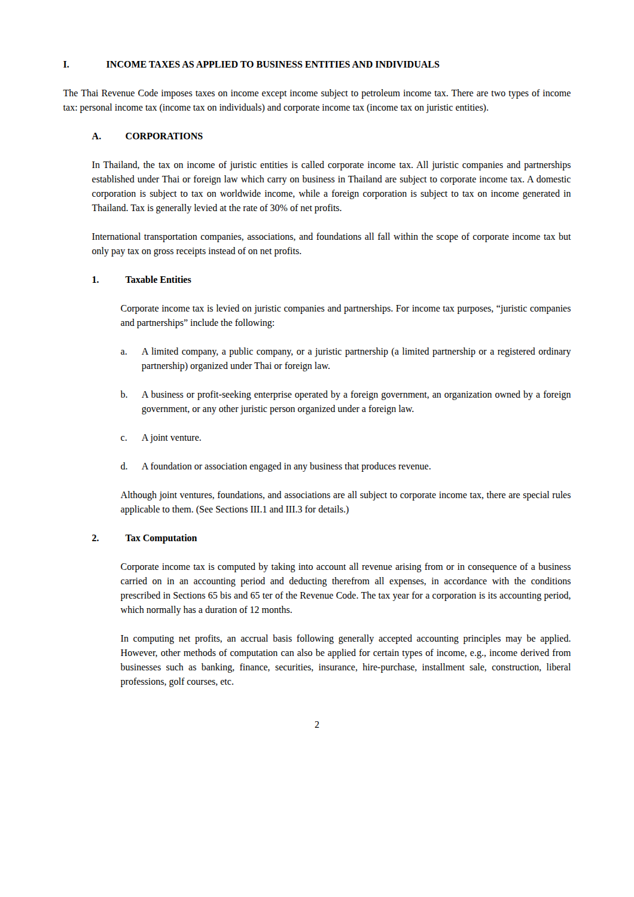I. Income Taxes as Applied to Business Entities and Individuals
The Thai Revenue Code imposes taxes on income except income subject to petroleum income tax. There are two types of income tax: personal income tax (income tax on individuals) and corporate income tax (income tax on juristic entities).
A. Corporations
In Thailand, the tax on income of juristic entities is called corporate income tax. All juristic companies and partnerships established under Thai or foreign law which carry on business in Thailand are subject to corporate income tax. A domestic corporation is subject to tax on worldwide income, while a foreign corporation is subject to tax on income generated in Thailand. Tax is generally levied at the rate of 30% of net profits.
International transportation companies, associations, and foundations all fall within the scope of corporate income tax but only pay tax on gross receipts instead of on net profits.
1. Taxable Entities
Corporate income tax is levied on juristic companies and partnerships. For income tax purposes, “juristic companies and partnerships” include the following:
a. A limited company, a public company, or a juristic partnership (a limited partnership or a registered ordinary partnership) organized under Thai or foreign law.
b. A business or profit-seeking enterprise operated by a foreign government, an organization owned by a foreign government, or any other juristic person organized under a foreign law.
c. A joint venture.
d. A foundation or association engaged in any business that produces revenue.
Although joint ventures, foundations, and associations are all subject to corporate income tax, there are special rules applicable to them. (See Sections III.1 and III.3 for details.)
2. Tax Computation
Corporate income tax is computed by taking into account all revenue arising from or in consequence of a business carried on in an accounting period and deducting therefrom all expenses, in accordance with the conditions prescribed in Sections 65 bis and 65 ter of the Revenue Code. The tax year for a corporation is its accounting period, which normally has a duration of 12 months.
In computing net profits, an accrual basis following generally accepted accounting principles may be applied. However, other methods of computation can also be applied for certain types of income, e.g., income derived from businesses such as banking, finance, securities, insurance, hire-purchase, installment sale, construction, liberal professions, golf courses, etc.
2